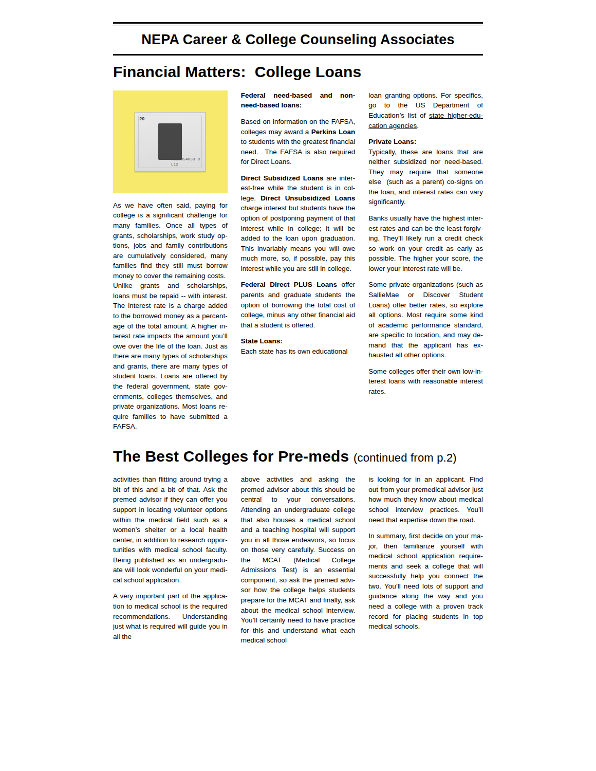NEPA Career & College Counseling Associates
Financial Matters: College Loans
20
AL52954053 D
L12
As we have often said, paying for college is a significant challenge for many families. Once all types of grants, scholarships, work study options, jobs and family contributions are cumulatively considered, many families find they still must borrow money to cover the remaining costs. Unlike grants and scholarships, loans must be repaid -- with interest. The interest rate is a charge added to the borrowed money as a percentage of the total amount. A higher interest rate impacts the amount you’ll owe over the life of the loan. Just as there are many types of scholarships and grants, there are many types of student loans. Loans are offered by the federal government, state governments, colleges themselves, and private organizations. Most loans require families to have submitted a FAFSA.
Federal need-based and non-need-based loans:
Based on information on the FAFSA, colleges may award a Perkins Loan to students with the greatest financial need. The FAFSA is also required for Direct Loans.
Direct Subsidized Loans are interest-free while the student is in college. Direct Unsubsidized Loans charge interest but students have the option of postponing payment of that interest while in college; it will be added to the loan upon graduation. This invariably means you will owe much more, so, if possible, pay this interest while you are still in college.
Federal Direct PLUS Loans offer parents and graduate students the option of borrowing the total cost of college, minus any other financial aid that a student is offered.
State Loans:
Each state has its own educational
loan granting options. For specifics, go to the US Department of Education’s list of state higher-education agencies.
Private Loans:
Typically, these are loans that are neither subsidized nor need-based. They may require that someone else (such as a parent) co-signs on the loan, and interest rates can vary significantly.
Banks usually have the highest interest rates and can be the least forgiving. They’ll likely run a credit check so work on your credit as early as possible. The higher your score, the lower your interest rate will be.
Some private organizations (such as SallieMae or Discover Student Loans) offer better rates, so explore all options. Most require some kind of academic performance standard, are specific to location, and may demand that the applicant has exhausted all other options.
Some colleges offer their own low-interest loans with reasonable interest rates.
The Best Colleges for Pre-meds (continued from p.2)
activities than flitting around trying a bit of this and a bit of that. Ask the premed advisor if they can offer you support in locating volunteer options within the medical field such as a women’s shelter or a local health center, in addition to research opportunities with medical school faculty. Being published as an undergraduate will look wonderful on your medical school application.
A very important part of the application to medical school is the required recommendations. Understanding just what is required will guide you in all the
above activities and asking the premed advisor about this should be central to your conversations. Attending an undergraduate college that also houses a medical school and a teaching hospital will support you in all those endeavors, so focus on those very carefully. Success on the MCAT (Medical College Admissions Test) is an essential component, so ask the premed advisor how the college helps students prepare for the MCAT and finally, ask about the medical school interview. You’ll certainly need to have practice for this and understand what each medical school
is looking for in an applicant. Find out from your premedical advisor just how much they know about medical school interview practices. You’ll need that expertise down the road.
In summary, first decide on your major, then familiarize yourself with medical school application requirements and seek a college that will successfully help you connect the two. You’ll need lots of support and guidance along the way and you need a college with a proven track record for placing students in top medical schools.